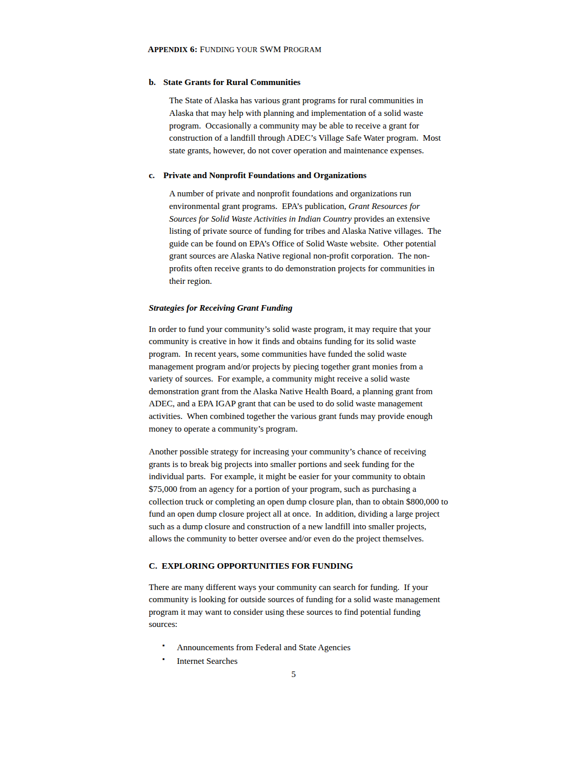APPENDIX 6: FUNDING YOUR SWM PROGRAM
b.
State Grants for Rural Communities
The State of Alaska has various grant programs for rural communities in Alaska that may help with planning and implementation of a solid waste program. Occasionally a community may be able to receive a grant for construction of a landfill through ADEC’s Village Safe Water program. Most state grants, however, do not cover operation and maintenance expenses.
c.
Private and Nonprofit Foundations and Organizations
A number of private and nonprofit foundations and organizations run environmental grant programs. EPA’s publication, Grant Resources for Sources for Solid Waste Activities in Indian Country provides an extensive listing of private source of funding for tribes and Alaska Native villages. The guide can be found on EPA’s Office of Solid Waste website. Other potential grant sources are Alaska Native regional non-profit corporation. The non-profits often receive grants to do demonstration projects for communities in their region.
Strategies for Receiving Grant Funding
In order to fund your community’s solid waste program, it may require that your community is creative in how it finds and obtains funding for its solid waste program. In recent years, some communities have funded the solid waste management program and/or projects by piecing together grant monies from a variety of sources. For example, a community might receive a solid waste demonstration grant from the Alaska Native Health Board, a planning grant from ADEC, and a EPA IGAP grant that can be used to do solid waste management activities. When combined together the various grant funds may provide enough money to operate a community’s program.
Another possible strategy for increasing your community’s chance of receiving grants is to break big projects into smaller portions and seek funding for the individual parts. For example, it might be easier for your community to obtain $75,000 from an agency for a portion of your program, such as purchasing a collection truck or completing an open dump closure plan, than to obtain $800,000 to fund an open dump closure project all at once. In addition, dividing a large project such as a dump closure and construction of a new landfill into smaller projects, allows the community to better oversee and/or even do the project themselves.
C. EXPLORING OPPORTUNITIES FOR FUNDING
There are many different ways your community can search for funding. If your community is looking for outside sources of funding for a solid waste management program it may want to consider using these sources to find potential funding sources:
Announcements from Federal and State Agencies
Internet Searches
5